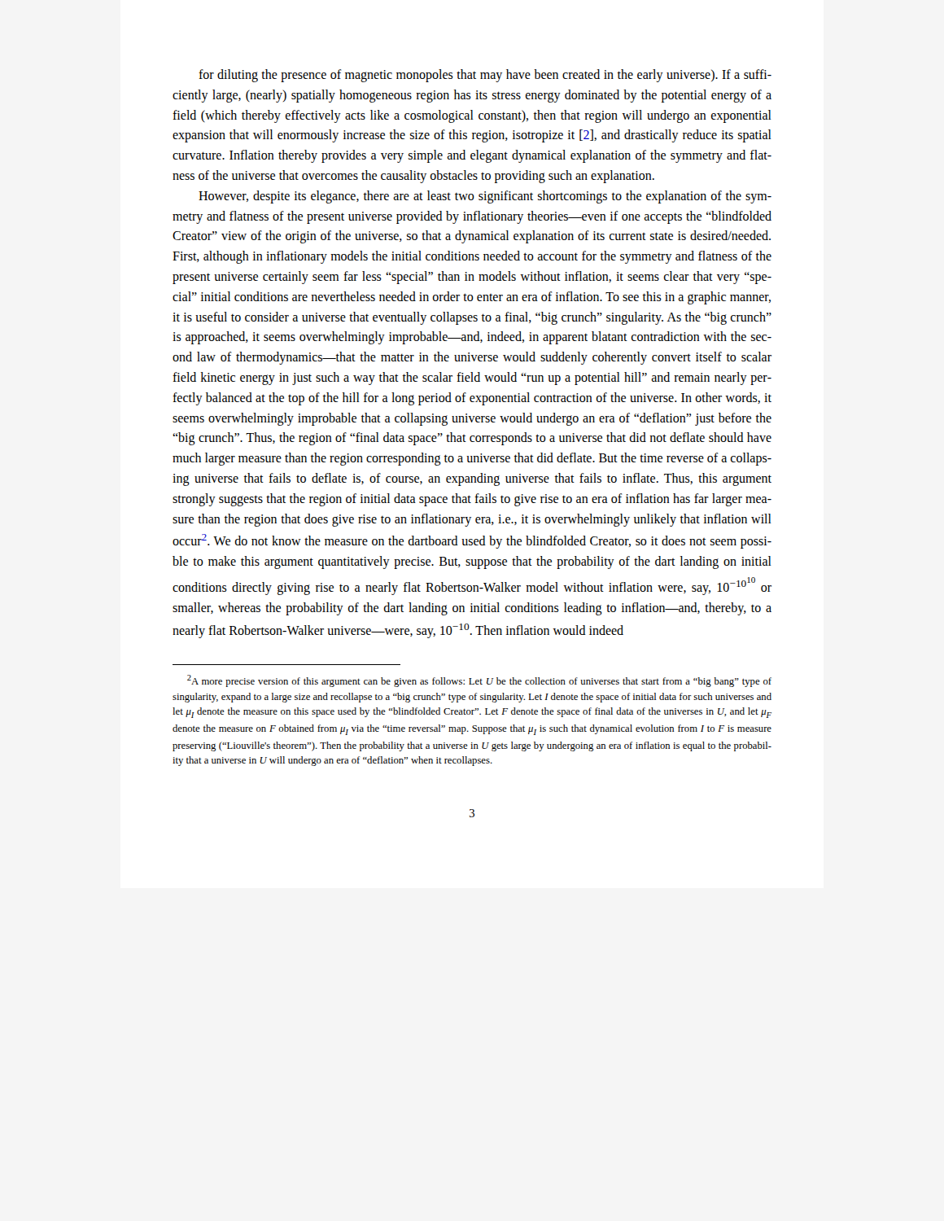for diluting the presence of magnetic monopoles that may have been created in the early universe). If a sufficiently large, (nearly) spatially homogeneous region has its stress energy dominated by the potential energy of a field (which thereby effectively acts like a cosmological constant), then that region will undergo an exponential expansion that will enormously increase the size of this region, isotropize it [2], and drastically reduce its spatial curvature. Inflation thereby provides a very simple and elegant dynamical explanation of the symmetry and flatness of the universe that overcomes the causality obstacles to providing such an explanation.
However, despite its elegance, there are at least two significant shortcomings to the explanation of the symmetry and flatness of the present universe provided by inflationary theories—even if one accepts the “blindfolded Creator” view of the origin of the universe, so that a dynamical explanation of its current state is desired/needed. First, although in inflationary models the initial conditions needed to account for the symmetry and flatness of the present universe certainly seem far less “special” than in models without inflation, it seems clear that very “special” initial conditions are nevertheless needed in order to enter an era of inflation. To see this in a graphic manner, it is useful to consider a universe that eventually collapses to a final, “big crunch” singularity. As the “big crunch” is approached, it seems overwhelmingly improbable—and, indeed, in apparent blatant contradiction with the second law of thermodynamics—that the matter in the universe would suddenly coherently convert itself to scalar field kinetic energy in just such a way that the scalar field would “run up a potential hill” and remain nearly perfectly balanced at the top of the hill for a long period of exponential contraction of the universe. In other words, it seems overwhelmingly improbable that a collapsing universe would undergo an era of “deflation” just before the “big crunch”. Thus, the region of “final data space” that corresponds to a universe that did not deflate should have much larger measure than the region corresponding to a universe that did deflate. But the time reverse of a collapsing universe that fails to deflate is, of course, an expanding universe that fails to inflate. Thus, this argument strongly suggests that the region of initial data space that fails to give rise to an era of inflation has far larger measure than the region that does give rise to an inflationary era, i.e., it is overwhelmingly unlikely that inflation will occur2. We do not know the measure on the dartboard used by the blindfolded Creator, so it does not seem possible to make this argument quantitatively precise. But, suppose that the probability of the dart landing on initial conditions directly giving rise to a nearly flat Robertson-Walker model without inflation were, say, 10−1010 or smaller, whereas the probability of the dart landing on initial conditions leading to inflation—and, thereby, to a nearly flat Robertson-Walker universe—were, say, 10−10. Then inflation would indeed
2A more precise version of this argument can be given as follows: Let U be the collection of universes that start from a “big bang” type of singularity, expand to a large size and recollapse to a “big crunch” type of singularity. Let I denote the space of initial data for such universes and let μI denote the measure on this space used by the “blindfolded Creator”. Let F denote the space of final data of the universes in U, and let μF denote the measure on F obtained from μI via the “time reversal” map. Suppose that μI is such that dynamical evolution from I to F is measure preserving (“Liouville's theorem”). Then the probability that a universe in U gets large by undergoing an era of inflation is equal to the probability that a universe in U will undergo an era of “deflation” when it recollapses.
3